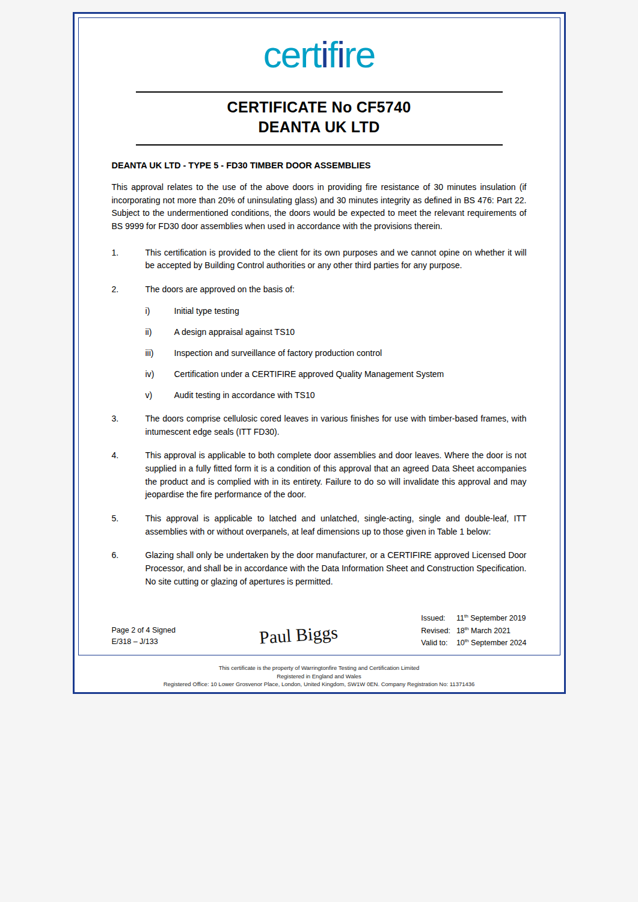certifire
CERTIFICATE No CF5740
DEANTA UK LTD
DEANTA UK LTD - TYPE 5 - FD30 TIMBER DOOR ASSEMBLIES
This approval relates to the use of the above doors in providing fire resistance of 30 minutes insulation (if incorporating not more than 20% of uninsulating glass) and 30 minutes integrity as defined in BS 476: Part 22. Subject to the undermentioned conditions, the doors would be expected to meet the relevant requirements of BS 9999 for FD30 door assemblies when used in accordance with the provisions therein.
This certification is provided to the client for its own purposes and we cannot opine on whether it will be accepted by Building Control authorities or any other third parties for any purpose.
The doors are approved on the basis of:
Initial type testing
A design appraisal against TS10
Inspection and surveillance of factory production control
Certification under a CERTIFIRE approved Quality Management System
Audit testing in accordance with TS10
The doors comprise cellulosic cored leaves in various finishes for use with timber-based frames, with intumescent edge seals (ITT FD30).
This approval is applicable to both complete door assemblies and door leaves. Where the door is not supplied in a fully fitted form it is a condition of this approval that an agreed Data Sheet accompanies the product and is complied with in its entirety. Failure to do so will invalidate this approval and may jeopardise the fire performance of the door.
This approval is applicable to latched and unlatched, single-acting, single and double-leaf, ITT assemblies with or without overpanels, at leaf dimensions up to those given in Table 1 below:
Glazing shall only be undertaken by the door manufacturer, or a CERTIFIRE approved Licensed Door Processor, and shall be in accordance with the Data Information Sheet and Construction Specification. No site cutting or glazing of apertures is permitted.
Page 2 of 4 Signed
E/318 – J/133
Paul Biggs
| Issued: | 11 th September 2019 |
| Revised: | 18 th March 2021 |
| Valid to: | 10 th September 2024 |
This certificate is the property of Warringtonfire Testing and Certification Limited
Registered in England and Wales
Registered Office: 10 Lower Grosvenor Place, London, United Kingdom, SW1W 0EN. Company Registration No: 11371436